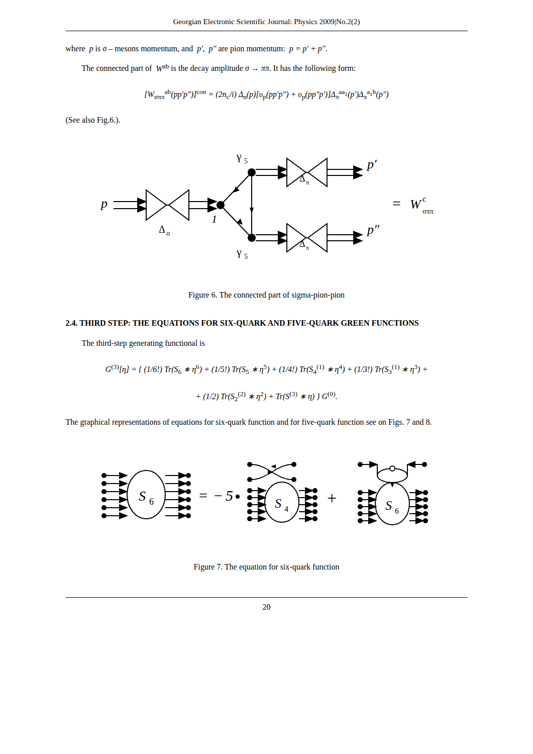Georgian Electronic Scientific Journal: Physics 2009|No.2(2)
where p is σ – mesons momentum, and p', p'' are pion momentum: p = p' + p''.
The connected part of Wab is the decay amplitude σ → ππ. It has the following form:
[Wσππab(pp′p″)]con = (2nc/i) Δn(p)[υp(pp′p″) + υp(pp″p′)]Δπaa1(p′)Δπa1b(p″)
(See also Fig.6.).
p Δ σ 1 γ 5 γ 5 Δ π p′ Δ π p″ = W c σππ
Figure 6. The connected part of sigma-pion-pion
2.4. THIRD STEP: THE EQUATIONS FOR SIX-QUARK AND FIVE-QUARK GREEN FUNCTIONS
The third-step generating functional is
G(3)[η] = { (1/6!) Tr(S6 ∗ η6) + (1/5!) Tr(S5 ∗ η5) + (1/4!) Tr(S4(1) ∗ η4) + (1/3!) Tr(S3(1) ∗ η3) +
+ (1/2) Tr(S2(2) ∗ η2) + Tr(S(3) ∗ η) } G(0).
The graphical representations of equations for six-quark function and for five-quark function see on Figs. 7 and 8.
S 6 = − 5 S 4 + S 6
Figure 7. The equation for six-quark function
20